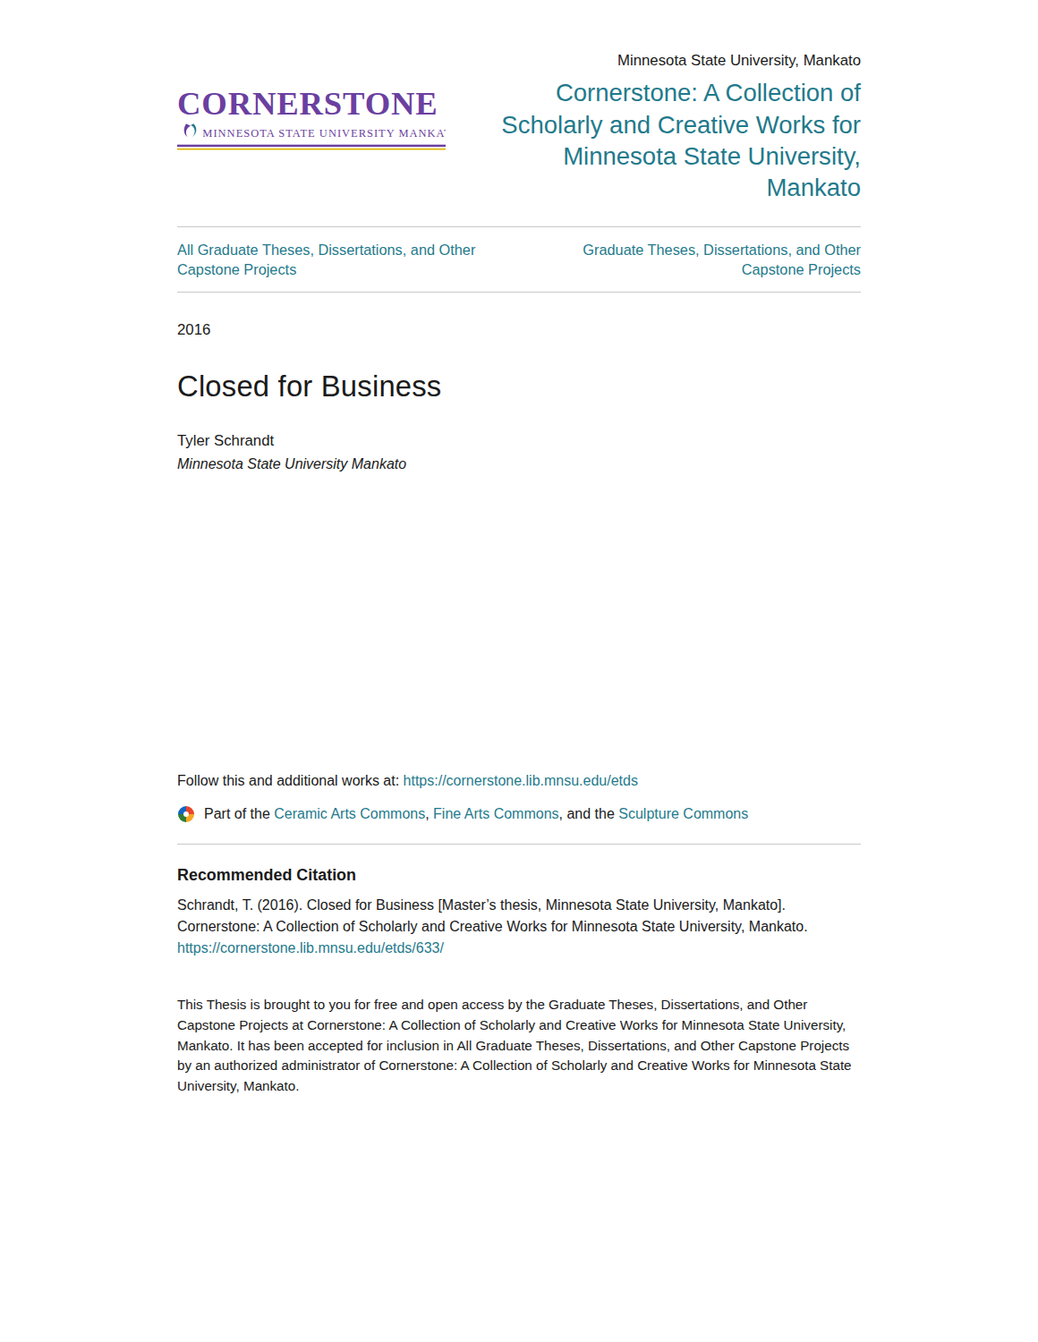CORNERSTONE MINNESOTA STATE UNIVERSITY MANKATO
Minnesota State University, Mankato
Cornerstone: A Collection of Scholarly and Creative Works for Minnesota State University, Mankato
All Graduate Theses, Dissertations, and Other Capstone Projects Graduate Theses, Dissertations, and Other Capstone Projects
2016
Closed for Business
Tyler Schrandt
Minnesota State University Mankato
Follow this and additional works at: https://cornerstone.lib.mnsu.edu/etds
Part of the Ceramic Arts Commons, Fine Arts Commons, and the Sculpture Commons
Recommended Citation
Schrandt, T. (2016). Closed for Business [Master’s thesis, Minnesota State University, Mankato]. Cornerstone: A Collection of Scholarly and Creative Works for Minnesota State University, Mankato. https://cornerstone.lib.mnsu.edu/etds/633/
This Thesis is brought to you for free and open access by the Graduate Theses, Dissertations, and Other Capstone Projects at Cornerstone: A Collection of Scholarly and Creative Works for Minnesota State University, Mankato. It has been accepted for inclusion in All Graduate Theses, Dissertations, and Other Capstone Projects by an authorized administrator of Cornerstone: A Collection of Scholarly and Creative Works for Minnesota State University, Mankato.